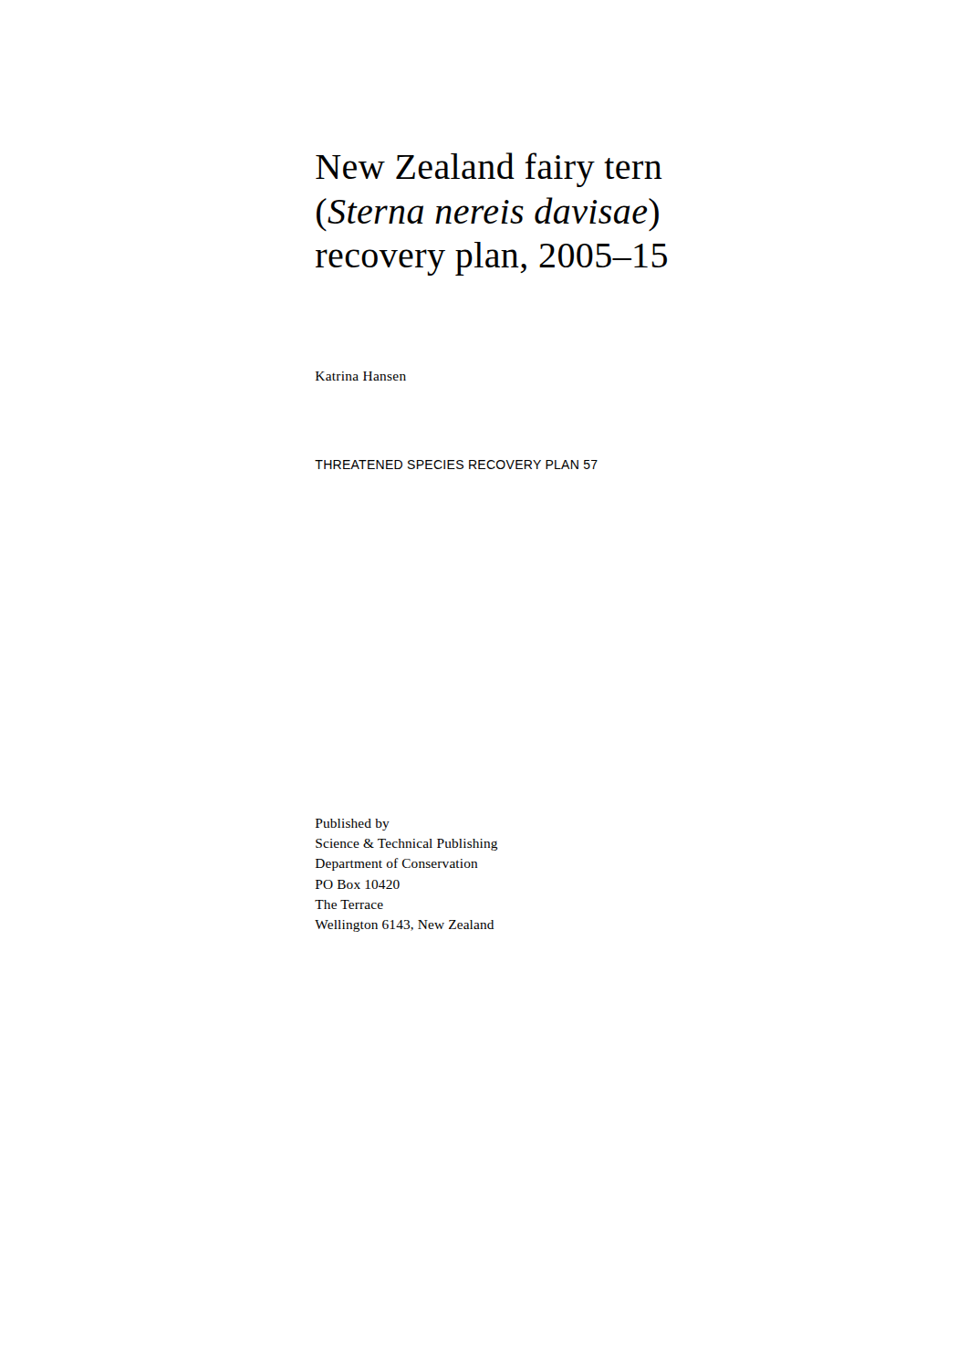New Zealand fairy tern
(Sterna nereis davisae)
recovery plan, 2005–15
Katrina Hansen
THREATENED SPECIES RECOVERY PLAN 57
Published by
Science & Technical Publishing
Department of Conservation
PO Box 10420
The Terrace
Wellington 6143, New Zealand